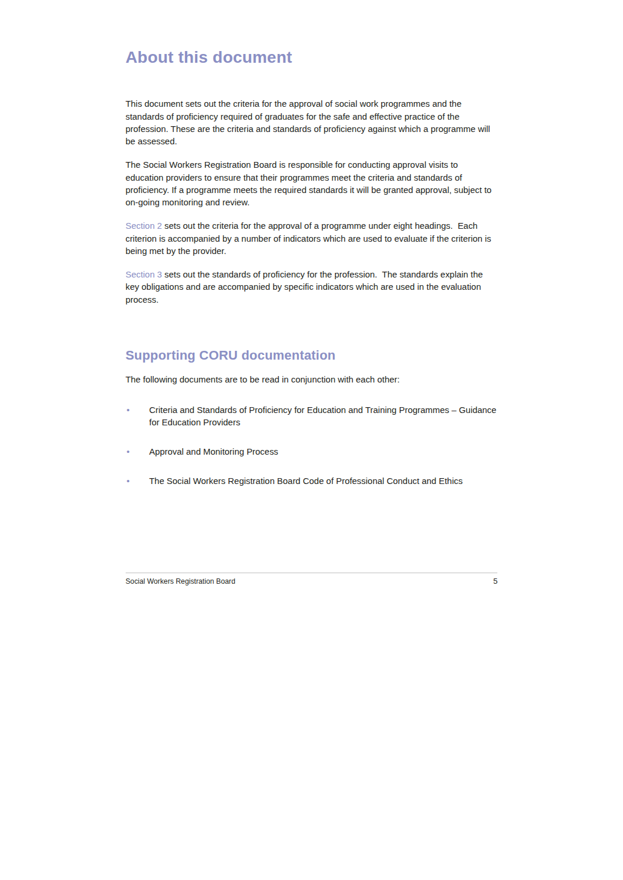About this document
This document sets out the criteria for the approval of social work programmes and the standards of proficiency required of graduates for the safe and effective practice of the profession. These are the criteria and standards of proficiency against which a programme will be assessed.
The Social Workers Registration Board is responsible for conducting approval visits to education providers to ensure that their programmes meet the criteria and standards of proficiency. If a programme meets the required standards it will be granted approval, subject to on-going monitoring and review.
Section 2 sets out the criteria for the approval of a programme under eight headings. Each criterion is accompanied by a number of indicators which are used to evaluate if the criterion is being met by the provider.
Section 3 sets out the standards of proficiency for the profession. The standards explain the key obligations and are accompanied by specific indicators which are used in the evaluation process.
Supporting CORU documentation
The following documents are to be read in conjunction with each other:
Criteria and Standards of Proficiency for Education and Training Programmes – Guidance for Education Providers
Approval and Monitoring Process
The Social Workers Registration Board Code of Professional Conduct and Ethics
Social Workers Registration Board 5